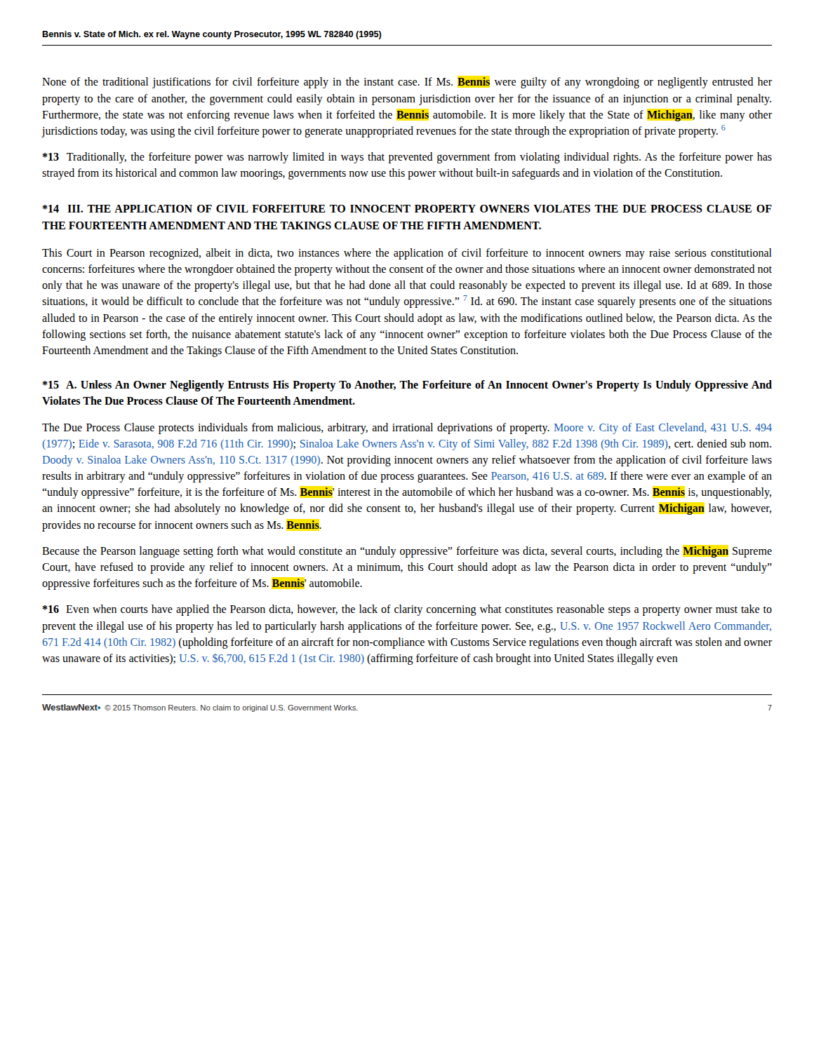Bennis v. State of Mich. ex rel. Wayne county Prosecutor, 1995 WL 782840 (1995)
None of the traditional justifications for civil forfeiture apply in the instant case. If Ms. Bennis were guilty of any wrongdoing or negligently entrusted her property to the care of another, the government could easily obtain in personam jurisdiction over her for the issuance of an injunction or a criminal penalty. Furthermore, the state was not enforcing revenue laws when it forfeited the Bennis automobile. It is more likely that the State of Michigan, like many other jurisdictions today, was using the civil forfeiture power to generate unappropriated revenues for the state through the expropriation of private property. 6
*13 Traditionally, the forfeiture power was narrowly limited in ways that prevented government from violating individual rights. As the forfeiture power has strayed from its historical and common law moorings, governments now use this power without built-in safeguards and in violation of the Constitution.
*14 III. THE APPLICATION OF CIVIL FORFEITURE TO INNOCENT PROPERTY OWNERS VIOLATES THE DUE PROCESS CLAUSE OF THE FOURTEENTH AMENDMENT AND THE TAKINGS CLAUSE OF THE FIFTH AMENDMENT.
This Court in Pearson recognized, albeit in dicta, two instances where the application of civil forfeiture to innocent owners may raise serious constitutional concerns: forfeitures where the wrongdoer obtained the property without the consent of the owner and those situations where an innocent owner demonstrated not only that he was unaware of the property's illegal use, but that he had done all that could reasonably be expected to prevent its illegal use. Id at 689. In those situations, it would be difficult to conclude that the forfeiture was not “unduly oppressive.” 7 Id. at 690. The instant case squarely presents one of the situations alluded to in Pearson - the case of the entirely innocent owner. This Court should adopt as law, with the modifications outlined below, the Pearson dicta. As the following sections set forth, the nuisance abatement statute's lack of any “innocent owner” exception to forfeiture violates both the Due Process Clause of the Fourteenth Amendment and the Takings Clause of the Fifth Amendment to the United States Constitution.
*15 A. Unless An Owner Negligently Entrusts His Property To Another, The Forfeiture of An Innocent Owner's Property Is Unduly Oppressive And Violates The Due Process Clause Of The Fourteenth Amendment.
The Due Process Clause protects individuals from malicious, arbitrary, and irrational deprivations of property. Moore v. City of East Cleveland, 431 U.S. 494 (1977); Eide v. Sarasota, 908 F.2d 716 (11th Cir. 1990); Sinaloa Lake Owners Ass'n v. City of Simi Valley, 882 F.2d 1398 (9th Cir. 1989), cert. denied sub nom. Doody v. Sinaloa Lake Owners Ass'n, 110 S.Ct. 1317 (1990). Not providing innocent owners any relief whatsoever from the application of civil forfeiture laws results in arbitrary and “unduly oppressive” forfeitures in violation of due process guarantees. See Pearson, 416 U.S. at 689. If there were ever an example of an “unduly oppressive” forfeiture, it is the forfeiture of Ms. Bennis' interest in the automobile of which her husband was a co-owner. Ms. Bennis is, unquestionably, an innocent owner; she had absolutely no knowledge of, nor did she consent to, her husband's illegal use of their property. Current Michigan law, however, provides no recourse for innocent owners such as Ms. Bennis.
Because the Pearson language setting forth what would constitute an “unduly oppressive” forfeiture was dicta, several courts, including the Michigan Supreme Court, have refused to provide any relief to innocent owners. At a minimum, this Court should adopt as law the Pearson dicta in order to prevent “unduly” oppressive forfeitures such as the forfeiture of Ms. Bennis' automobile.
*16 Even when courts have applied the Pearson dicta, however, the lack of clarity concerning what constitutes reasonable steps a property owner must take to prevent the illegal use of his property has led to particularly harsh applications of the forfeiture power. See, e.g., U.S. v. One 1957 Rockwell Aero Commander, 671 F.2d 414 (10th Cir. 1982) (upholding forfeiture of an aircraft for non-compliance with Customs Service regulations even though aircraft was stolen and owner was unaware of its activities); U.S. v. $6,700, 615 F.2d 1 (1st Cir. 1980) (affirming forfeiture of cash brought into United States illegally even
WestlawNext• © 2015 Thomson Reuters. No claim to original U.S. Government Works.
7